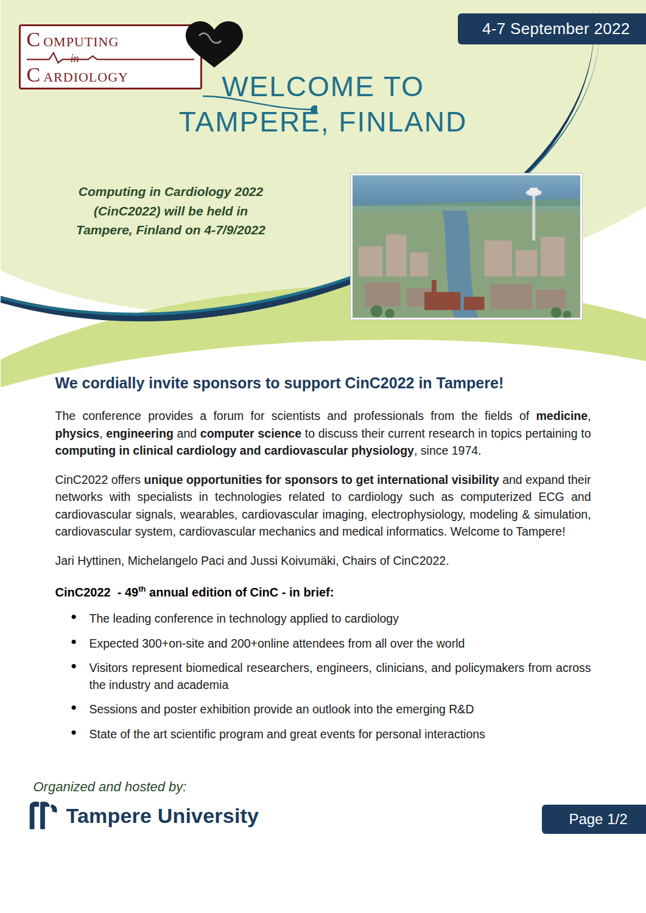4-7 September 2022
COMPUTING
in
CARDIOLOGY
WELCOME TO TAMPERE, FINLAND
Computing in Cardiology 2022
(CinC2022) will be held in
Tampere, Finland on 4-7/9/2022
We cordially invite sponsors to support CinC2022 in Tampere!
The conference provides a forum for scientists and professionals from the fields of medicine, physics, engineering and computer science to discuss their current research in topics pertaining to computing in clinical cardiology and cardiovascular physiology, since 1974.
CinC2022 offers unique opportunities for sponsors to get international visibility and expand their networks with specialists in technologies related to cardiology such as computerized ECG and cardiovascular signals, wearables, cardiovascular imaging, electrophysiology, modeling & simulation, cardiovascular system, cardiovascular mechanics and medical informatics. Welcome to Tampere!
Jari Hyttinen, Michelangelo Paci and Jussi Koivumäki, Chairs of CinC2022.
CinC2022 - 49th annual edition of CinC - in brief:
The leading conference in technology applied to cardiology
Expected 300+on-site and 200+online attendees from all over the world
Visitors represent biomedical researchers, engineers, clinicians, and policymakers from across the industry and academia
Sessions and poster exhibition provide an outlook into the emerging R&D
State of the art scientific program and great events for personal interactions
Organized and hosted by:
Tampere University
Page 1/2